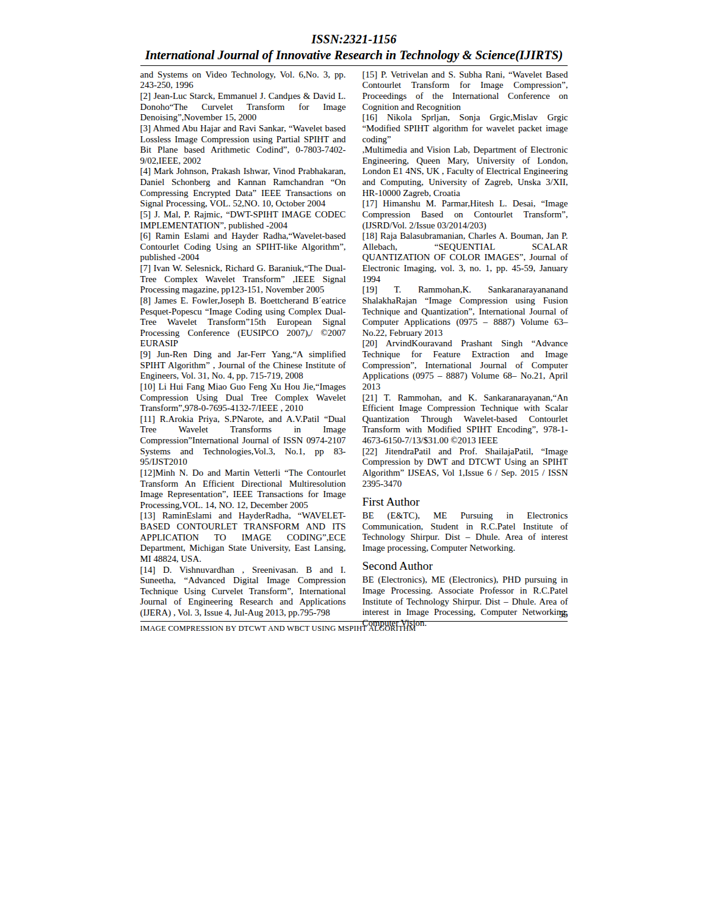ISSN:2321-1156
International Journal of Innovative Research in Technology & Science(IJIRTS)
and Systems on Video Technology, Vol. 6,No. 3, pp. 243-250, 1996
[2] Jean-Luc Starck, Emmanuel J. Candµes & David L. Donoho“The Curvelet Transform for Image Denoising”,November 15, 2000
[3] Ahmed Abu Hajar and Ravi Sankar, “Wavelet based Lossless Image Compression using Partial SPIHT and Bit Plane based Arithmetic Codind”, 0-7803-7402-9/02,IEEE, 2002
[4] Mark Johnson, Prakash Ishwar, Vinod Prabhakaran, Daniel Schonberg and Kannan Ramchandran “On Compressing Encrypted Data” IEEE Transactions on Signal Processing, VOL. 52,NO. 10, October 2004
[5] J. Mal, P. Rajmic, “DWT-SPIHT IMAGE CODEC IMPLEMENTATION”, published -2004
[6] Ramin Eslami and Hayder Radha,“Wavelet-based Contourlet Coding Using an SPIHT-like Algorithm”, published -2004
[7] Ivan W. Selesnick, Richard G. Baraniuk,“The Dual-Tree Complex Wavelet Transform” ,IEEE Signal Processing magazine, pp123-151, November 2005
[8] James E. Fowler,Joseph B. Boettcherand B´eatrice Pesquet-Popescu “Image Coding using Complex Dual-Tree Wavelet Transform”15th European Signal Processing Conference (EUSIPCO 2007),/ ©2007 EURASIP
[9] Jun-Ren Ding and Jar-Ferr Yang,“A simplified SPIHT Algorithm” , Journal of the Chinese Institute of Engineers, Vol. 31, No. 4, pp. 715-719, 2008
[10] Li Hui Fang Miao Guo Feng Xu Hou Jie,“Images Compression Using Dual Tree Complex Wavelet Transform”,978-0-7695-4132-7/IEEE , 2010
[11] R.Arokia Priya, S.PNarote, and A.V.Patil “Dual Tree Wavelet Transforms in Image Compression”International Journal of ISSN 0974-2107 Systems and Technologies,Vol.3, No.1, pp 83-95/IJST2010
[12]Minh N. Do and Martin Vetterli “The Contourlet Transform An Efficient Directional Multiresolution Image Representation”, IEEE Transactions for Image Processing,VOL. 14, NO. 12, December 2005
[13] RaminEslami and HayderRadha, “WAVELET-BASED CONTOURLET TRANSFORM AND ITS APPLICATION TO IMAGE CODING”,ECE Department, Michigan State University, East Lansing, MI 48824, USA.
[14] D. Vishnuvardhan , Sreenivasan. B and I. Suneetha, “Advanced Digital Image Compression Technique Using Curvelet Transform”, International Journal of Engineering Research and Applications (IJERA) , Vol. 3, Issue 4, Jul-Aug 2013, pp.795-798
[15] P. Vetrivelan and S. Subha Rani, “Wavelet Based Contourlet Transform for Image Compression”, Proceedings of the International Conference on Cognition and Recognition
[16] Nikola Sprljan, Sonja Grgic,Mislav Grgic “Modified SPIHT algorithm for wavelet packet image coding”
,Multimedia and Vision Lab, Department of Electronic Engineering, Queen Mary, University of London, London E1 4NS, UK , Faculty of Electrical Engineering and Computing, University of Zagreb, Unska 3/XII, HR-10000 Zagreb, Croatia
[17] Himanshu M. Parmar,Hitesh L. Desai, “Image Compression Based on Contourlet Transform”, (IJSRD/Vol. 2/Issue 03/2014/203)
[18] Raja Balasubramanian, Charles A. Bouman, Jan P. Allebach, “SEQUENTIAL SCALAR QUANTIZATION OF COLOR IMAGES”, Journal of Electronic Imaging, vol. 3, no. 1, pp. 45-59, January 1994
[19] T. Rammohan,K. Sankaranarayananand ShalakhaRajan “Image Compression using Fusion Technique and Quantization”, International Journal of Computer Applications (0975 – 8887) Volume 63– No.22, February 2013
[20] ArvindKouravand Prashant Singh “Advance Technique for Feature Extraction and Image Compression”, International Journal of Computer Applications (0975 – 8887) Volume 68– No.21, April 2013
[21] T. Rammohan, and K. Sankaranarayanan,“An Efficient Image Compression Technique with Scalar Quantization Through Wavelet-based Contourlet Transform with Modified SPIHT Encoding”, 978-1-4673-6150-7/13/$31.00 ©2013 IEEE
[22] JitendraPatil and Prof. ShailajaPatil, “Image Compression by DWT and DTCWT Using an SPIHT Algorithm” IJSEAS, Vol 1,Issue 6 / Sep. 2015 / ISSN 2395-3470
First Author
BE (E&TC), ME Pursuing in Electronics Communication, Student in R.C.Patel Institute of Technology Shirpur. Dist – Dhule. Area of interest Image processing, Computer Networking.
Second Author
BE (Electronics), ME (Electronics), PHD pursuing in Image Processing. Associate Professor in R.C.Patel Institute of Technology Shirpur. Dist – Dhule. Area of interest in Image Processing, Computer Networking, Computer Vision.
55
IMAGE COMPRESSION BY DTCWT AND WBCT USING MSPIHT ALGORITHM